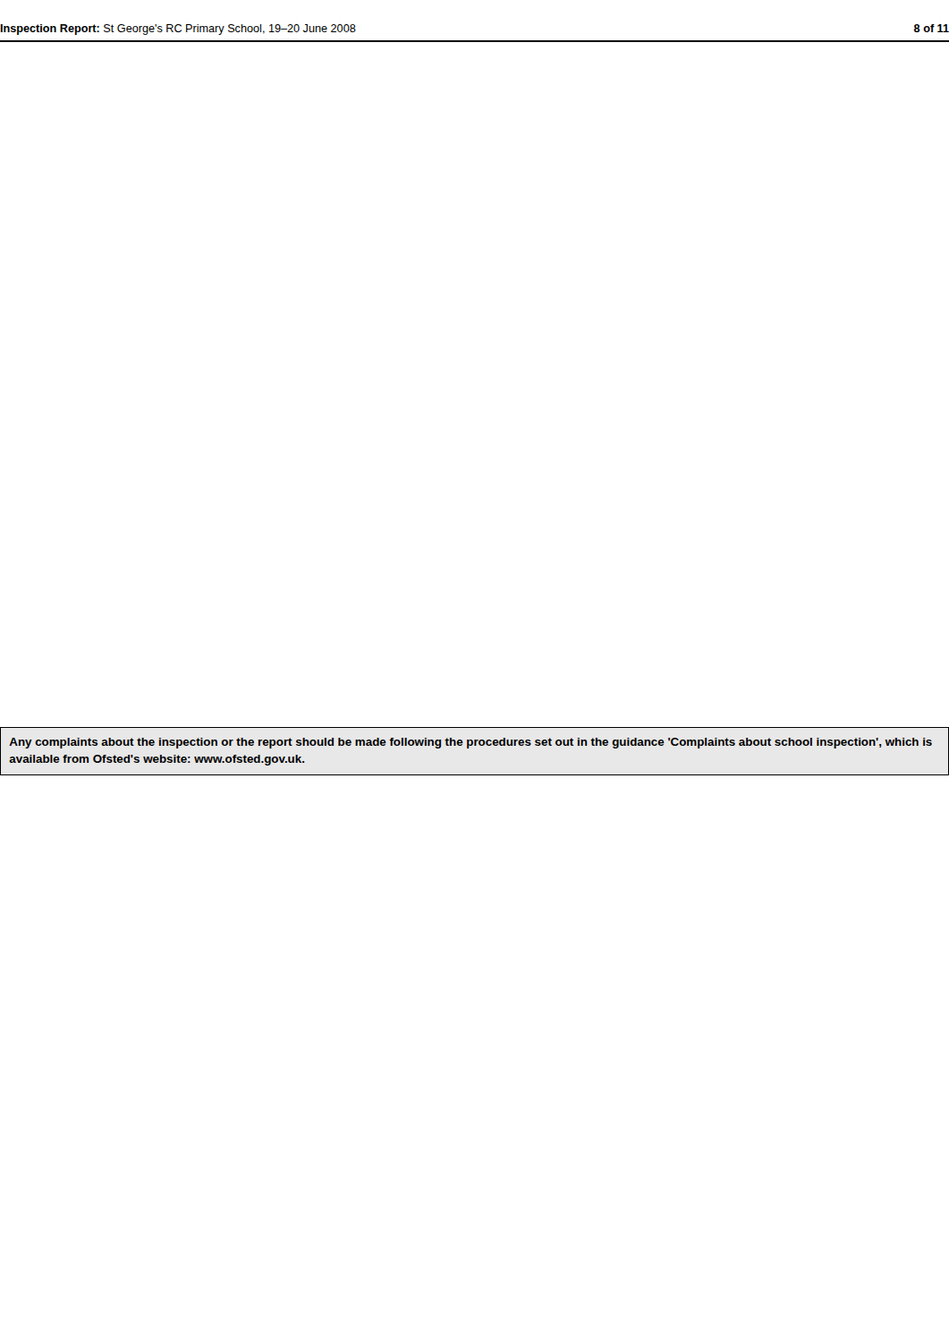Inspection Report: St George's RC Primary School, 19–20 June 2008
8 of 11
Any complaints about the inspection or the report should be made following the procedures set out in the guidance 'Complaints about school inspection', which is available from Ofsted's website: www.ofsted.gov.uk.